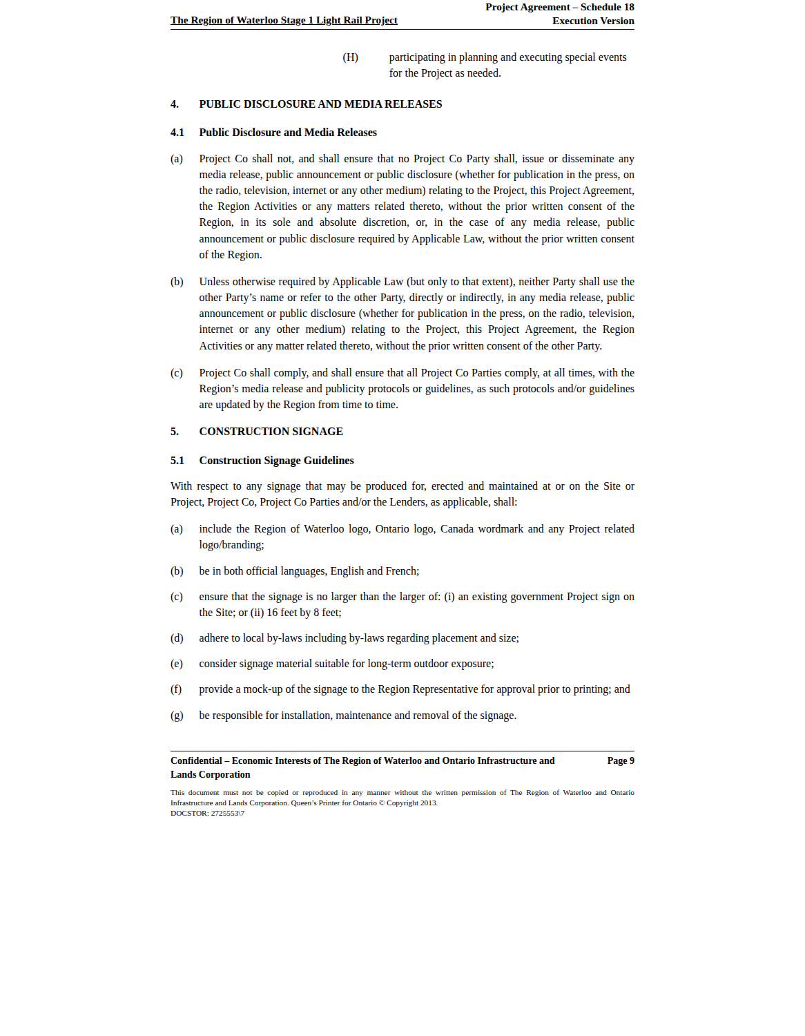The Region of Waterloo Stage 1 Light Rail Project
Project Agreement – Schedule 18
Execution Version
(H)
participating in planning and executing special events for the Project as needed.
4. PUBLIC DISCLOSURE AND MEDIA RELEASES
4.1 Public Disclosure and Media Releases
(a)
Project Co shall not, and shall ensure that no Project Co Party shall, issue or disseminate any media release, public announcement or public disclosure (whether for publication in the press, on the radio, television, internet or any other medium) relating to the Project, this Project Agreement, the Region Activities or any matters related thereto, without the prior written consent of the Region, in its sole and absolute discretion, or, in the case of any media release, public announcement or public disclosure required by Applicable Law, without the prior written consent of the Region.
(b)
Unless otherwise required by Applicable Law (but only to that extent), neither Party shall use the other Party’s name or refer to the other Party, directly or indirectly, in any media release, public announcement or public disclosure (whether for publication in the press, on the radio, television, internet or any other medium) relating to the Project, this Project Agreement, the Region Activities or any matter related thereto, without the prior written consent of the other Party.
(c)
Project Co shall comply, and shall ensure that all Project Co Parties comply, at all times, with the Region’s media release and publicity protocols or guidelines, as such protocols and/or guidelines are updated by the Region from time to time.
5. CONSTRUCTION SIGNAGE
5.1 Construction Signage Guidelines
With respect to any signage that may be produced for, erected and maintained at or on the Site or Project, Project Co, Project Co Parties and/or the Lenders, as applicable, shall:
(a)
include the Region of Waterloo logo, Ontario logo, Canada wordmark and any Project related logo/branding;
(b)
be in both official languages, English and French;
(c)
ensure that the signage is no larger than the larger of: (i) an existing government Project sign on the Site; or (ii) 16 feet by 8 feet;
(d)
adhere to local by-laws including by-laws regarding placement and size;
(e)
consider signage material suitable for long-term outdoor exposure;
(f)
provide a mock-up of the signage to the Region Representative for approval prior to printing; and
(g)
be responsible for installation, maintenance and removal of the signage.
Confidential – Economic Interests of The Region of Waterloo and Ontario Infrastructure and Lands Corporation
Page 9
This document must not be copied or reproduced in any manner without the written permission of The Region of Waterloo and Ontario Infrastructure and Lands Corporation. Queen’s Printer for Ontario © Copyright 2013.
DOCSTOR: 2725553\7